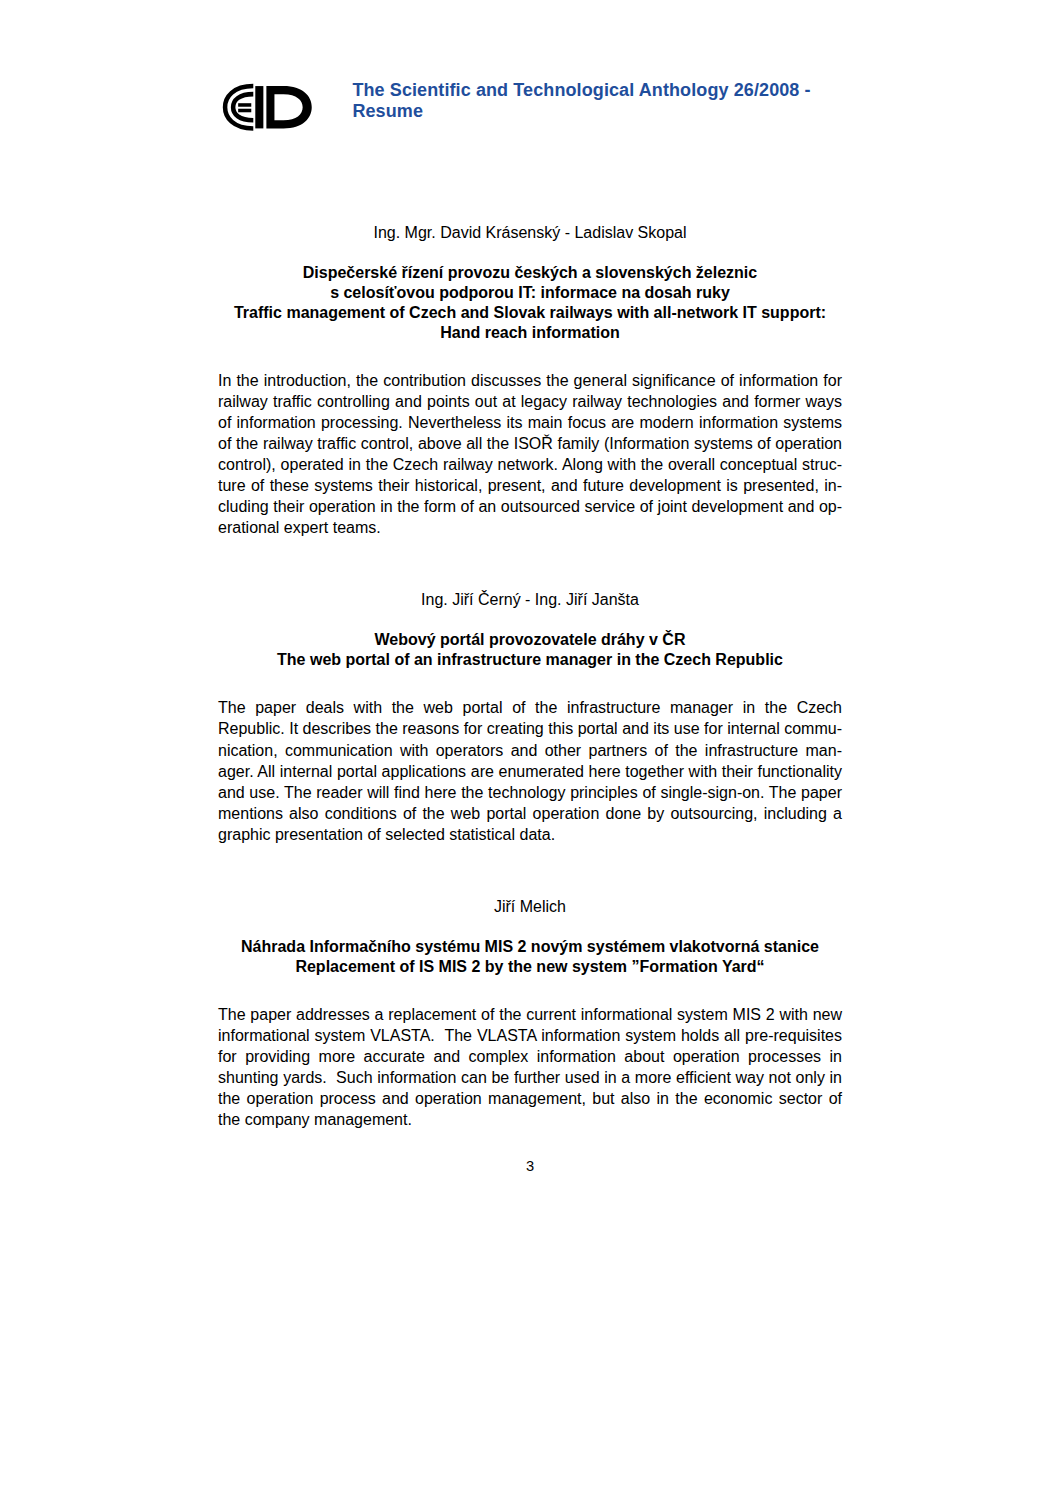The Scientific and Technological Anthology 26/2008 - Resume
Ing. Mgr. David Krásenský - Ladislav Skopal
Dispečerské řízení provozu českých a slovenských železnic
s celosíťovou podporou IT: informace na dosah ruky
Traffic management of Czech and Slovak railways with all-network IT support:
Hand reach information
In the introduction, the contribution discusses the general significance of information for railway traffic controlling and points out at legacy railway technologies and former ways of information processing. Nevertheless its main focus are modern information systems of the railway traffic control, above all the ISOŘ family (Information systems of operation control), operated in the Czech railway network. Along with the overall conceptual structure of these systems their historical, present, and future development is presented, including their operation in the form of an outsourced service of joint development and operational expert teams.
Ing. Jiří Černý - Ing. Jiří Janšta
Webový portál provozovatele dráhy v ČR
The web portal of an infrastructure manager in the Czech Republic
The paper deals with the web portal of the infrastructure manager in the Czech Republic. It describes the reasons for creating this portal and its use for internal communication, communication with operators and other partners of the infrastructure manager. All internal portal applications are enumerated here together with their functionality and use. The reader will find here the technology principles of single-sign-on. The paper mentions also conditions of the web portal operation done by outsourcing, including a graphic presentation of selected statistical data.
Jiří Melich
Náhrada Informačního systému MIS 2 novým systémem vlakotvorná stanice
Replacement of IS MIS 2 by the new system ”Formation Yard“
The paper addresses a replacement of the current informational system MIS 2 with new informational system VLASTA. The VLASTA information system holds all pre-requisites for providing more accurate and complex information about operation processes in shunting yards. Such information can be further used in a more efficient way not only in the operation process and operation management, but also in the economic sector of the company management.
3